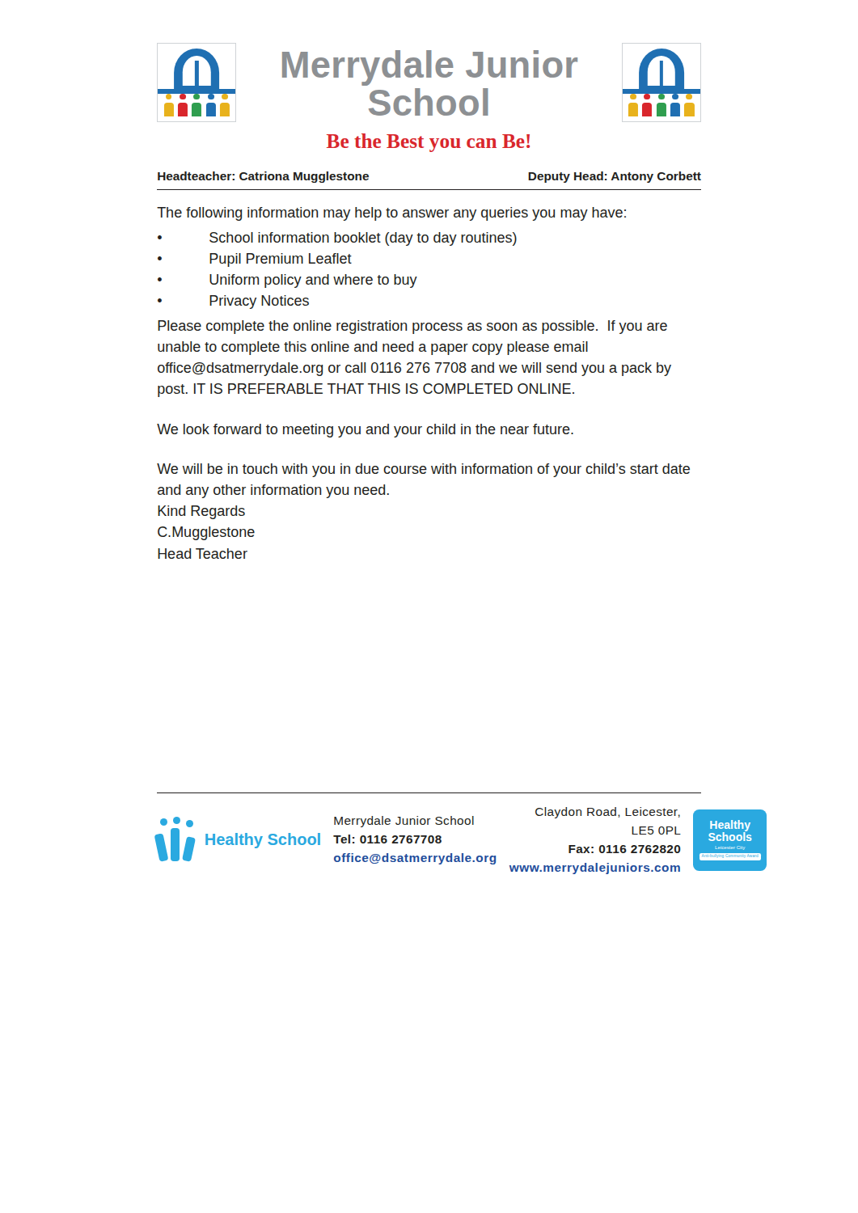Merrydale Junior School
Be the Best you can Be!
Headteacher: Catriona Mugglestone Deputy Head: Antony Corbett
The following information may help to answer any queries you may have:
•School information booklet (day to day routines)
•Pupil Premium Leaflet
•Uniform policy and where to buy
•Privacy Notices
Please complete the online registration process as soon as possible. If you are unable to complete this online and need a paper copy please email office@dsatmerrydale.org or call 0116 276 7708 and we will send you a pack by post. IT IS PREFERABLE THAT THIS IS COMPLETED ONLINE.
We look forward to meeting you and your child in the near future.
We will be in touch with you in due course with information of your child’s start date and any other information you need.
Kind Regards
C.Mugglestone
Head Teacher
Healthy School
Merrydale Junior School
Tel: 0116 2767708
office@dsatmerrydale.org
Claydon Road, Leicester, LE5 0PL
Fax: 0116 2762820
www.merrydalejuniors.com
Healthy
Schools
Leicester City
Anti-bullying Community Award